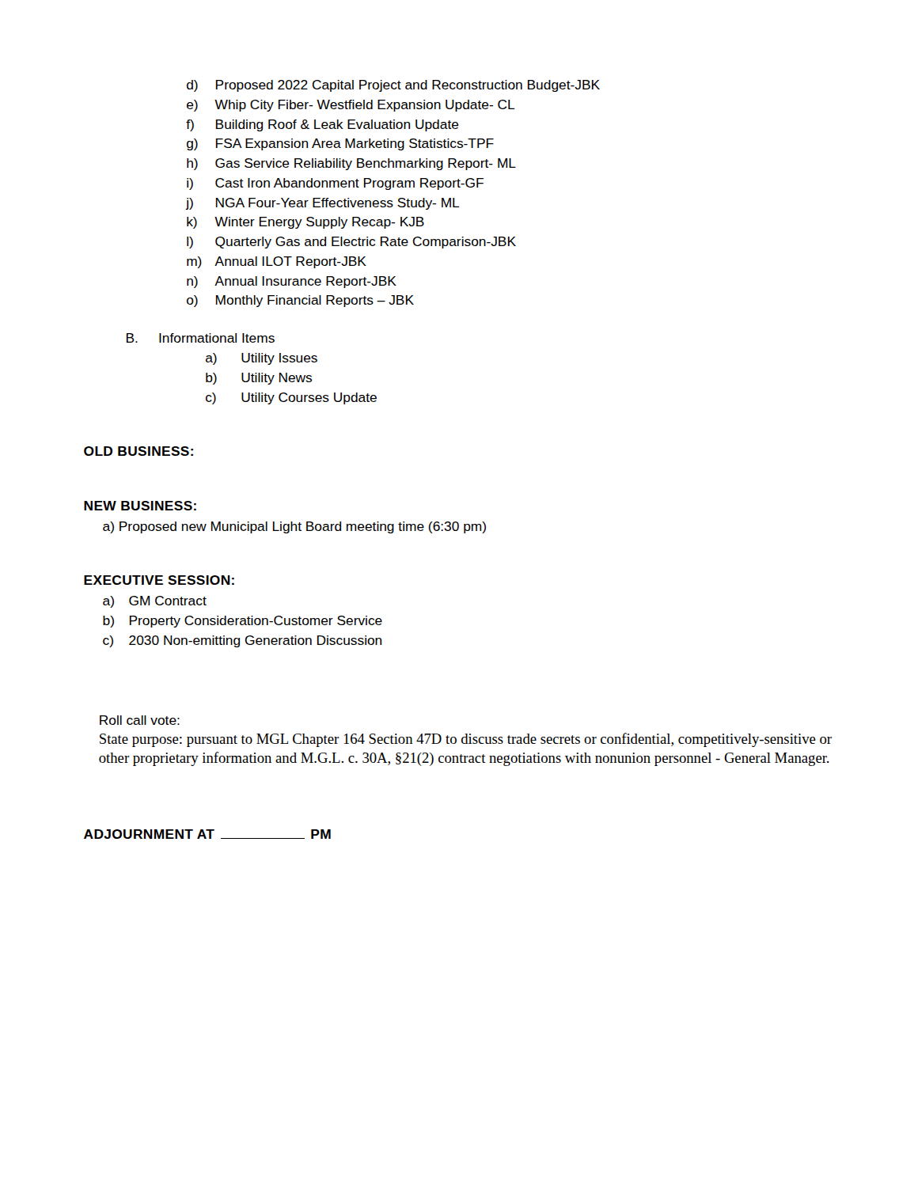d) Proposed 2022 Capital Project and Reconstruction Budget-JBK
e) Whip City Fiber- Westfield Expansion Update- CL
f) Building Roof & Leak Evaluation Update
g) FSA Expansion Area Marketing Statistics-TPF
h) Gas Service Reliability Benchmarking Report- ML
i) Cast Iron Abandonment Program Report-GF
j) NGA Four-Year Effectiveness Study- ML
k) Winter Energy Supply Recap- KJB
l) Quarterly Gas and Electric Rate Comparison-JBK
m) Annual ILOT Report-JBK
n) Annual Insurance Report-JBK
o) Monthly Financial Reports – JBK
B. Informational Items
a) Utility Issues
b) Utility News
c) Utility Courses Update
OLD BUSINESS:
NEW BUSINESS:
a) Proposed new Municipal Light Board meeting time (6:30 pm)
EXECUTIVE SESSION:
a) GM Contract
b) Property Consideration-Customer Service
c) 2030 Non-emitting Generation Discussion
Roll call vote:
State purpose: pursuant to MGL Chapter 164 Section 47D to discuss trade secrets or confidential, competitively-sensitive or other proprietary information and M.G.L. c. 30A, §21(2) contract negotiations with nonunion personnel - General Manager.
ADJOURNMENT AT PM